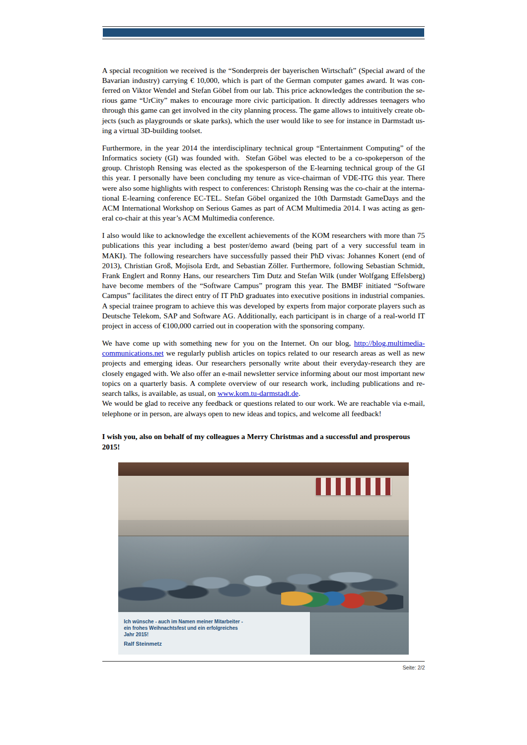A special recognition we received is the “Sonderpreis der bayerischen Wirtschaft” (Special award of the Bavarian industry) carrying € 10,000, which is part of the German computer games award. It was conferred on Viktor Wendel and Stefan Göbel from our lab. This price acknowledges the contribution the serious game “UrCity” makes to encourage more civic participation. It directly addresses teenagers who through this game can get involved in the city planning process. The game allows to intuitively create objects (such as playgrounds or skate parks), which the user would like to see for instance in Darmstadt using a virtual 3D-building toolset.
Furthermore, in the year 2014 the interdisciplinary technical group “Entertainment Computing” of the Informatics society (GI) was founded with. Stefan Göbel was elected to be a co-spokeperson of the group. Christoph Rensing was elected as the spokesperson of the E-learning technical group of the GI this year. I personally have been concluding my tenure as vice-chairman of VDE-ITG this year. There were also some highlights with respect to conferences: Christoph Rensing was the co-chair at the international E-learning conference EC-TEL. Stefan Göbel organized the 10th Darmstadt GameDays and the ACM International Workshop on Serious Games as part of ACM Multimedia 2014. I was acting as general co-chair at this year’s ACM Multimedia conference.
I also would like to acknowledge the excellent achievements of the KOM researchers with more than 75 publications this year including a best poster/demo award (being part of a very successful team in MAKI). The following researchers have successfully passed their PhD vivas: Johannes Konert (end of 2013), Christian Groß, Mojisola Erdt, and Sebastian Zöller. Furthermore, following Sebastian Schmidt, Frank Englert and Ronny Hans, our researchers Tim Dutz and Stefan Wilk (under Wolfgang Effelsberg) have become members of the “Software Campus” program this year. The BMBF initiated “Software Campus” facilitates the direct entry of IT PhD graduates into executive positions in industrial companies. A special trainee program to achieve this was developed by experts from major corporate players such as Deutsche Telekom, SAP and Software AG. Additionally, each participant is in charge of a real-world IT project in access of €100,000 carried out in cooperation with the sponsoring company.
We have come up with something new for you on the Internet. On our blog, http://blog.multimedia-communications.net we regularly publish articles on topics related to our research areas as well as new projects and emerging ideas. Our researchers personally write about their everyday-research they are closely engaged with. We also offer an e-mail newsletter service informing about our most important new topics on a quarterly basis. A complete overview of our research work, including publications and research talks, is available, as usual, on www.kom.tu-darmstadt.de.
We would be glad to receive any feedback or questions related to our work. We are reachable via e-mail, telephone or in person, are always open to new ideas and topics, and welcome all feedback!
I wish you, also on behalf of my colleagues a Merry Christmas and a successful and prosperous 2015!
Ich wünsche - auch im Namen meiner Mitarbeiter -
ein frohes Weihnachtsfest und ein erfolgreiches
Jahr 2015!
Ralf Steinmetz
Seite: 2/2